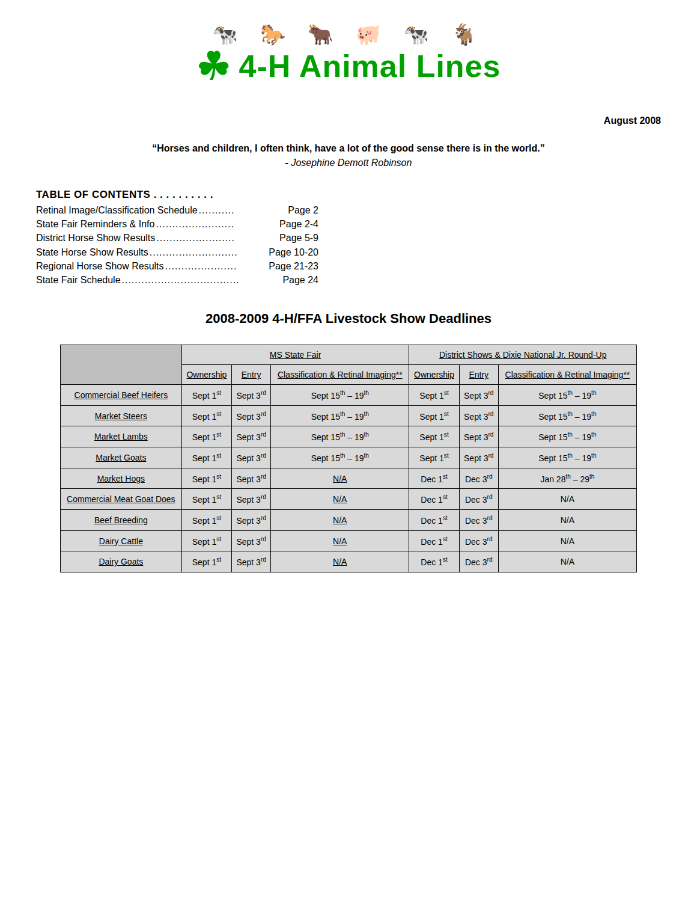🐄 🐎 🐂 🐖 🐄 🐐
☘ 4-H Animal Lines
August 2008
“Horses and children, I often think, have a lot of the good sense there is in the world.”
- Josephine Demott Robinson
TABLE OF CONTENTS . . . . . . . . . .
Retinal Image/Classification Schedule........... Page 2
State Fair Reminders & Info........................ Page 2-4
District Horse Show Results........................ Page 5-9
State Horse Show Results........................... Page 10-20
Regional Horse Show Results...................... Page 21-23
State Fair Schedule.................................... Page 24
2008-2009 4-H/FFA Livestock Show Deadlines
| | MS State Fair | District Shows & Dixie National Jr. Round-Up |
| --- | --- | --- |
| Ownership | Entry | Classification & Retinal Imaging** | Ownership | Entry | Classification & Retinal Imaging** |
| Commercial Beef Heifers | Sept 1 st | Sept 3 rd | Sept 15 th – 19 th | Sept 1 st | Sept 3 rd | Sept 15 th – 19 th |
| Market Steers | Sept 1 st | Sept 3 rd | Sept 15 th – 19 th | Sept 1 st | Sept 3 rd | Sept 15 th – 19 th |
| Market Lambs | Sept 1 st | Sept 3 rd | Sept 15 th – 19 th | Sept 1 st | Sept 3 rd | Sept 15 th – 19 th |
| Market Goats | Sept 1 st | Sept 3 rd | Sept 15 th – 19 th | Sept 1 st | Sept 3 rd | Sept 15 th – 19 th |
| Market Hogs | Sept 1 st | Sept 3 rd | N/A | Dec 1 st | Dec 3 rd | Jan 28 th – 29 th |
| Commercial Meat Goat Does | Sept 1 st | Sept 3 rd | N/A | Dec 1 st | Dec 3 rd | N/A |
| Beef Breeding | Sept 1 st | Sept 3 rd | N/A | Dec 1 st | Dec 3 rd | N/A |
| Dairy Cattle | Sept 1 st | Sept 3 rd | N/A | Dec 1 st | Dec 3 rd | N/A |
| Dairy Goats | Sept 1 st | Sept 3 rd | N/A | Dec 1 st | Dec 3 rd | N/A |